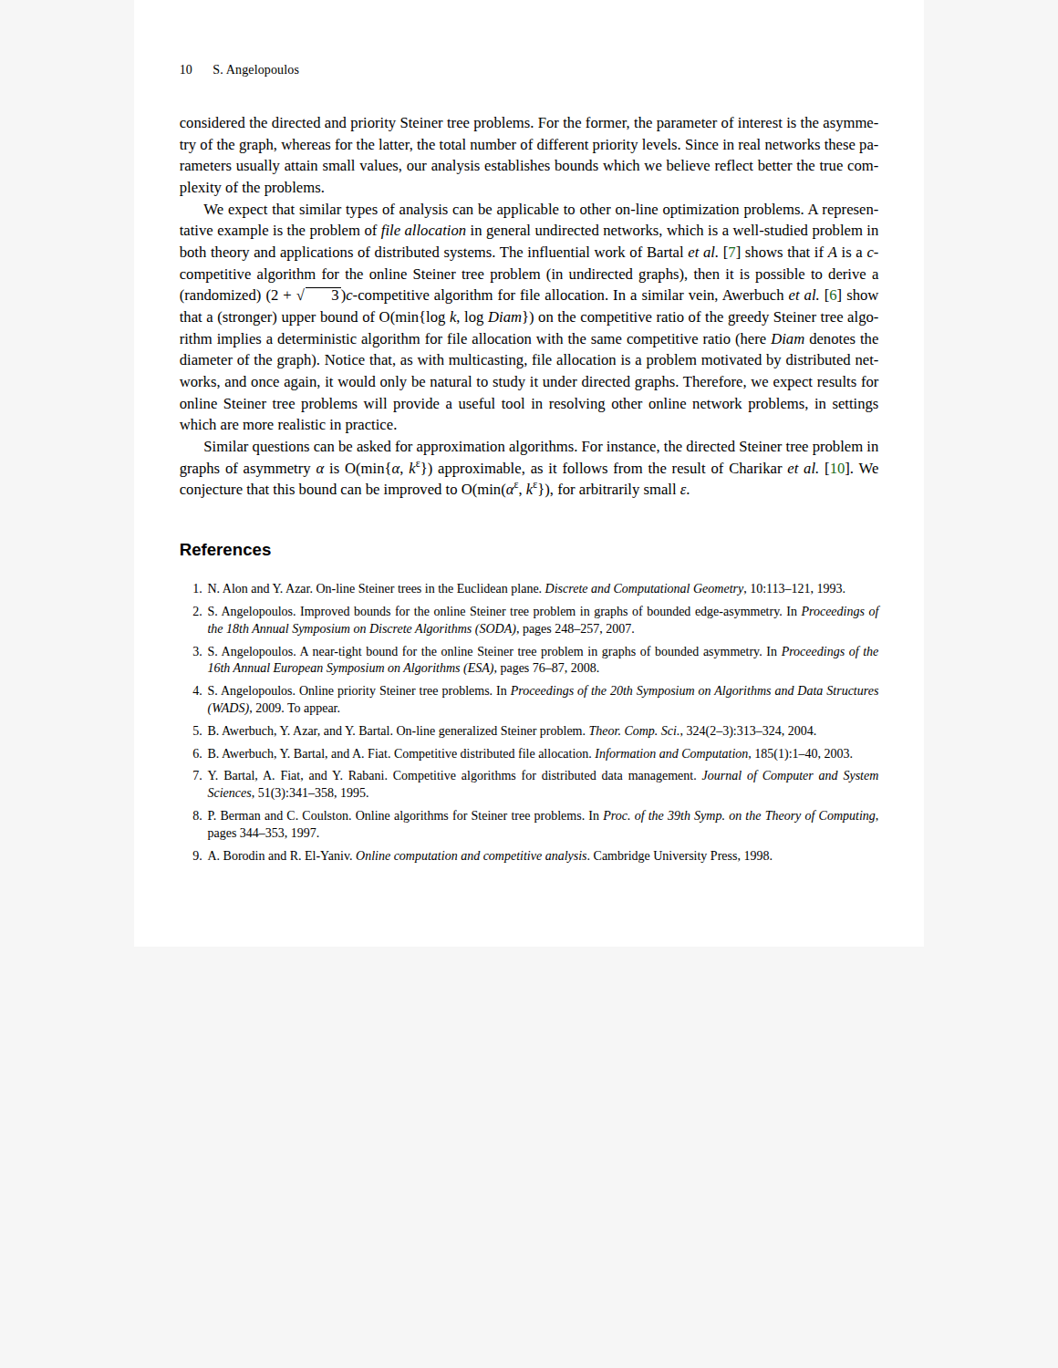10 S. Angelopoulos
considered the directed and priority Steiner tree problems. For the former, the parameter of interest is the asymmetry of the graph, whereas for the latter, the total number of different priority levels. Since in real networks these parameters usually attain small values, our analysis establishes bounds which we believe reflect better the true complexity of the problems.
We expect that similar types of analysis can be applicable to other on-line optimization problems. A representative example is the problem of file allocation in general undirected networks, which is a well-studied problem in both theory and applications of distributed systems. The influential work of Bartal et al. [7] shows that if A is a c-competitive algorithm for the online Steiner tree problem (in undirected graphs), then it is possible to derive a (randomized) (2 + √3)c-competitive algorithm for file allocation. In a similar vein, Awerbuch et al. [6] show that a (stronger) upper bound of O(min{log k, log Diam}) on the competitive ratio of the greedy Steiner tree algorithm implies a deterministic algorithm for file allocation with the same competitive ratio (here Diam denotes the diameter of the graph). Notice that, as with multicasting, file allocation is a problem motivated by distributed networks, and once again, it would only be natural to study it under directed graphs. Therefore, we expect results for online Steiner tree problems will provide a useful tool in resolving other online network problems, in settings which are more realistic in practice.
Similar questions can be asked for approximation algorithms. For instance, the directed Steiner tree problem in graphs of asymmetry α is O(min{α, kε}) approximable, as it follows from the result of Charikar et al. [10]. We conjecture that this bound can be improved to O(min(αε, kε}), for arbitrarily small ε.
References
1. N. Alon and Y. Azar. On-line Steiner trees in the Euclidean plane. Discrete and Computational Geometry, 10:113–121, 1993.
2. S. Angelopoulos. Improved bounds for the online Steiner tree problem in graphs of bounded edge-asymmetry. In Proceedings of the 18th Annual Symposium on Discrete Algorithms (SODA), pages 248–257, 2007.
3. S. Angelopoulos. A near-tight bound for the online Steiner tree problem in graphs of bounded asymmetry. In Proceedings of the 16th Annual European Symposium on Algorithms (ESA), pages 76–87, 2008.
4. S. Angelopoulos. Online priority Steiner tree problems. In Proceedings of the 20th Symposium on Algorithms and Data Structures (WADS), 2009. To appear.
5. B. Awerbuch, Y. Azar, and Y. Bartal. On-line generalized Steiner problem. Theor. Comp. Sci., 324(2–3):313–324, 2004.
6. B. Awerbuch, Y. Bartal, and A. Fiat. Competitive distributed file allocation. Information and Computation, 185(1):1–40, 2003.
7. Y. Bartal, A. Fiat, and Y. Rabani. Competitive algorithms for distributed data management. Journal of Computer and System Sciences, 51(3):341–358, 1995.
8. P. Berman and C. Coulston. Online algorithms for Steiner tree problems. In Proc. of the 39th Symp. on the Theory of Computing, pages 344–353, 1997.
9. A. Borodin and R. El-Yaniv. Online computation and competitive analysis. Cambridge University Press, 1998.